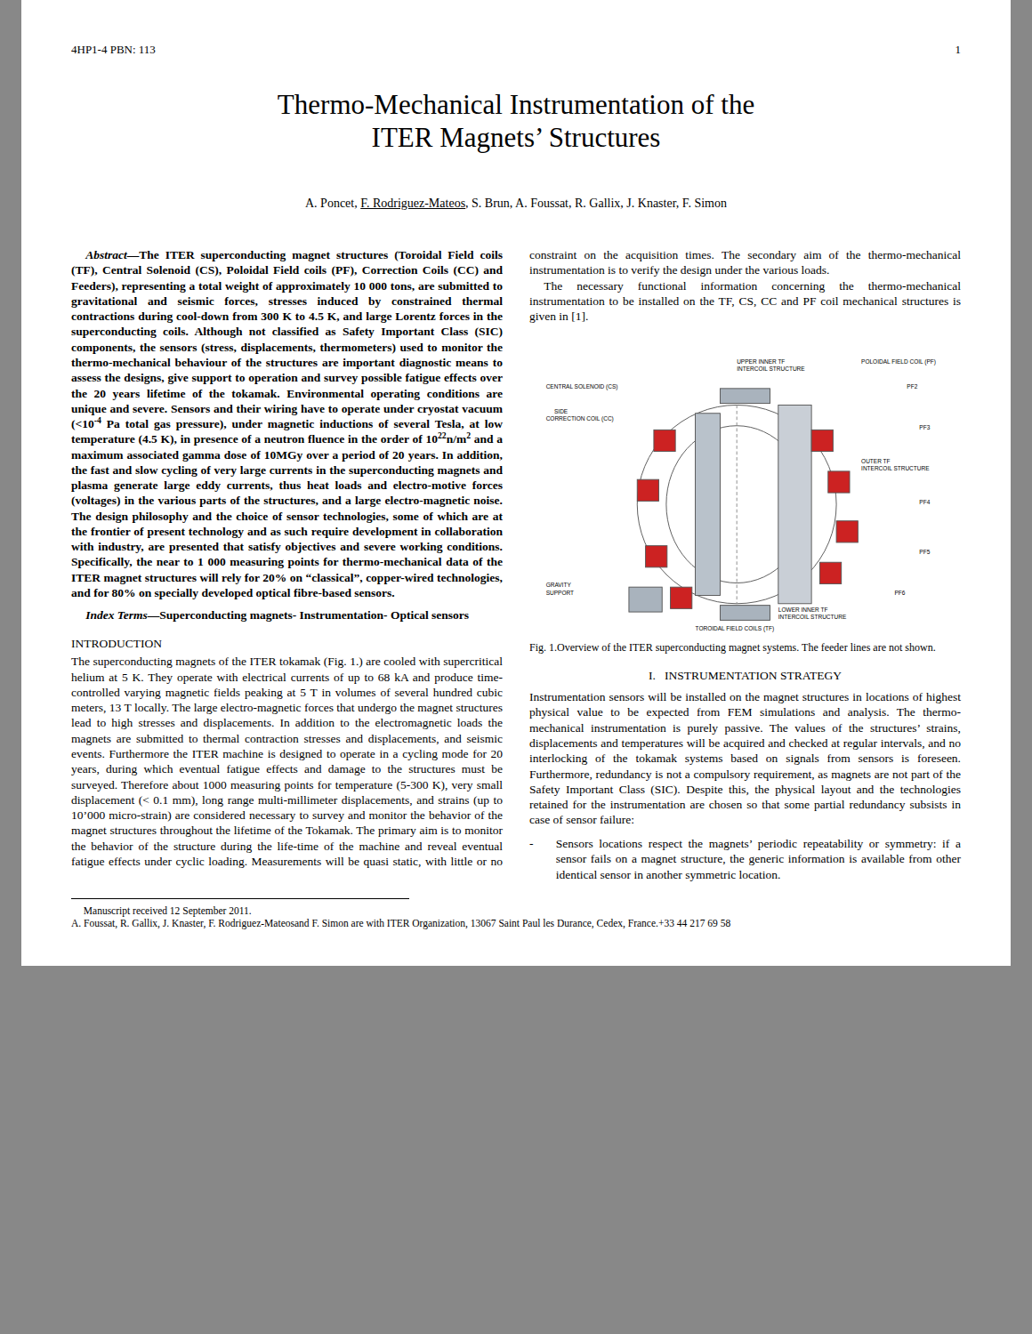4HP1-4 PBN: 113 1
Thermo-Mechanical Instrumentation of the
ITER Magnets’ Structures
A. Poncet, F. Rodriguez-Mateos, S. Brun, A. Foussat, R. Gallix, J. Knaster, F. Simon
Abstract—The ITER superconducting magnet structures (Toroidal Field coils (TF), Central Solenoid (CS), Poloidal Field coils (PF), Correction Coils (CC) and Feeders), representing a total weight of approximately 10 000 tons, are submitted to gravitational and seismic forces, stresses induced by constrained thermal contractions during cool-down from 300 K to 4.5 K, and large Lorentz forces in the superconducting coils. Although not classified as Safety Important Class (SIC) components, the sensors (stress, displacements, thermometers) used to monitor the thermo-mechanical behaviour of the structures are important diagnostic means to assess the designs, give support to operation and survey possible fatigue effects over the 20 years lifetime of the tokamak. Environmental operating conditions are unique and severe. Sensors and their wiring have to operate under cryostat vacuum (<10-4 Pa total gas pressure), under magnetic inductions of several Tesla, at low temperature (4.5 K), in presence of a neutron fluence in the order of 1022n/m2 and a maximum associated gamma dose of 10MGy over a period of 20 years. In addition, the fast and slow cycling of very large currents in the superconducting magnets and plasma generate large eddy currents, thus heat loads and electro-motive forces (voltages) in the various parts of the structures, and a large electro-magnetic noise. The design philosophy and the choice of sensor technologies, some of which are at the frontier of present technology and as such require development in collaboration with industry, are presented that satisfy objectives and severe working conditions. Specifically, the near to 1 000 measuring points for thermo-mechanical data of the ITER magnet structures will rely for 20% on “classical”, copper-wired technologies, and for 80% on specially developed optical fibre-based sensors.
Index Terms—Superconducting magnets- Instrumentation- Optical sensors
Introduction
The superconducting magnets of the ITER tokamak (Fig. 1.) are cooled with supercritical helium at 5 K. They operate with electrical currents of up to 68 kA and produce time-controlled varying magnetic fields peaking at 5 T in volumes of several hundred cubic meters, 13 T locally. The large electro-magnetic forces that undergo the magnet structures lead to high stresses and displacements. In addition to the electromagnetic loads the magnets are submitted to thermal contraction stresses and displacements, and seismic events. Furthermore the ITER machine is designed to operate in a cycling mode for 20 years, during which eventual fatigue effects and damage to the structures must be surveyed. Therefore about 1000 measuring points for temperature (5-300 K), very small displacement (< 0.1 mm), long range multi-millimeter displacements, and strains (up to 10’000 micro-strain) are considered necessary to survey and monitor the behavior of the magnet structures throughout the lifetime of the Tokamak. The primary aim is to monitor the behavior of the structure during the life-time of the machine and reveal eventual fatigue effects under cyclic loading. Measurements will be quasi static, with little or no constraint on the acquisition times. The secondary aim of the thermo-mechanical instrumentation is to verify the design under the various loads.
The necessary functional information concerning the thermo-mechanical instrumentation to be installed on the TF, CS, CC and PF coil mechanical structures is given in [1].
Fig. 1.Overview of the ITER superconducting magnet systems. The feeder lines are not shown.
I. Instrumentation strategy
Instrumentation sensors will be installed on the magnet structures in locations of highest physical value to be expected from FEM simulations and analysis. The thermo-mechanical instrumentation is purely passive. The values of the structures’ strains, displacements and temperatures will be acquired and checked at regular intervals, and no interlocking of the tokamak systems based on signals from sensors is foreseen. Furthermore, redundancy is not a compulsory requirement, as magnets are not part of the Safety Important Class (SIC). Despite this, the physical layout and the technologies retained for the instrumentation are chosen so that some partial redundancy subsists in case of sensor failure:
Sensors locations respect the magnets’ periodic repeatability or symmetry: if a sensor fails on a magnet structure, the generic information is available from other identical sensor in another symmetric location.
Manuscript received 12 September 2011.
A. Foussat, R. Gallix, J. Knaster, F. Rodriguez-Mateosand F. Simon are with ITER Organization, 13067 Saint Paul les Durance, Cedex, France.+33 44 217 69 58